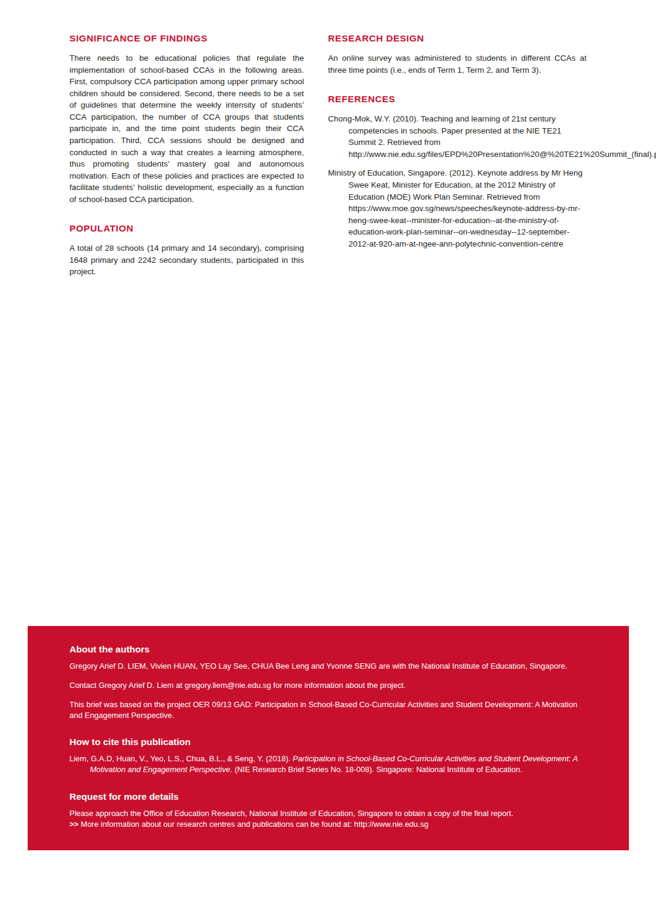Significance of Findings
There needs to be educational policies that regulate the implementation of school-based CCAs in the following areas. First, compulsory CCA participation among upper primary school children should be considered. Second, there needs to be a set of guidelines that determine the weekly intensity of students’ CCA participation, the number of CCA groups that students participate in, and the time point students begin their CCA participation. Third, CCA sessions should be designed and conducted in such a way that creates a learning atmosphere, thus promoting students’ mastery goal and autonomous motivation. Each of these policies and practices are expected to facilitate students’ holistic development, especially as a function of school-based CCA participation.
Population
A total of 28 schools (14 primary and 14 secondary), comprising 1648 primary and 2242 secondary students, participated in this project.
Research Design
An online survey was administered to students in different CCAs at three time points (i.e., ends of Term 1, Term 2, and Term 3).
References
Chong-Mok, W.Y. (2010). Teaching and learning of 21st century competencies in schools. Paper presented at the NIE TE21 Summit 2. Retrieved from http://www.nie.edu.sg/files/EPD%20Presentation%20@%20TE21%20Summit_(final).pdf
Ministry of Education, Singapore. (2012). Keynote address by Mr Heng Swee Keat, Minister for Education, at the 2012 Ministry of Education (MOE) Work Plan Seminar. Retrieved from https://www.moe.gov.sg/news/speeches/keynote-address-by-mr-heng-swee-keat--minister-for-education--at-the-ministry-of-education-work-plan-seminar--on-wednesday--12-september-2012-at-920-am-at-ngee-ann-polytechnic-convention-centre
About the authors
Gregory Arief D. LIEM, Vivien HUAN, YEO Lay See, CHUA Bee Leng and Yvonne SENG are with the National Institute of Education, Singapore.
Contact Gregory Arief D. Liem at gregory.liem@nie.edu.sg for more information about the project.
This brief was based on the project OER 09/13 GAD: Participation in School-Based Co-Curricular Activities and Student Development: A Motivation and Engagement Perspective.
How to cite this publication
Liem, G.A.D, Huan, V., Yeo, L.S., Chua, B.L., & Seng, Y. (2018). Participation in School-Based Co-Curricular Activities and Student Development: A Motivation and Engagement Perspective. (NIE Research Brief Series No. 18-008). Singapore: National Institute of Education.
Request for more details
Please approach the Office of Education Research, National Institute of Education, Singapore to obtain a copy of the final report.
>> More information about our research centres and publications can be found at: http://www.nie.edu.sg